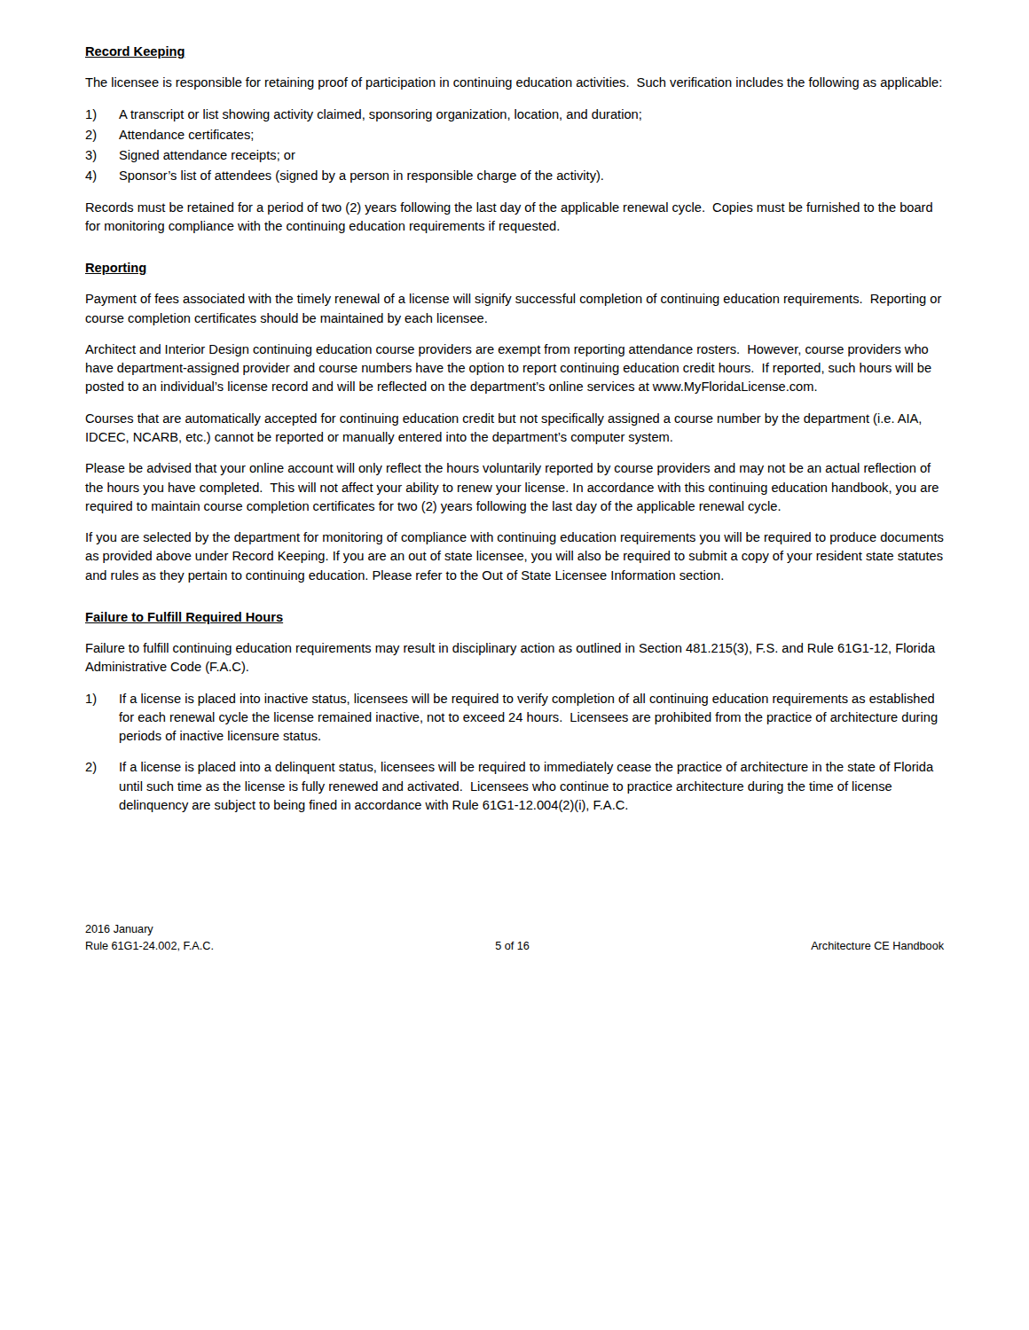Record Keeping
The licensee is responsible for retaining proof of participation in continuing education activities. Such verification includes the following as applicable:
1) A transcript or list showing activity claimed, sponsoring organization, location, and duration;
2) Attendance certificates;
3) Signed attendance receipts; or
4) Sponsor’s list of attendees (signed by a person in responsible charge of the activity).
Records must be retained for a period of two (2) years following the last day of the applicable renewal cycle. Copies must be furnished to the board for monitoring compliance with the continuing education requirements if requested.
Reporting
Payment of fees associated with the timely renewal of a license will signify successful completion of continuing education requirements. Reporting or course completion certificates should be maintained by each licensee.
Architect and Interior Design continuing education course providers are exempt from reporting attendance rosters. However, course providers who have department-assigned provider and course numbers have the option to report continuing education credit hours. If reported, such hours will be posted to an individual’s license record and will be reflected on the department’s online services at www.MyFloridaLicense.com.
Courses that are automatically accepted for continuing education credit but not specifically assigned a course number by the department (i.e. AIA, IDCEC, NCARB, etc.) cannot be reported or manually entered into the department’s computer system.
Please be advised that your online account will only reflect the hours voluntarily reported by course providers and may not be an actual reflection of the hours you have completed. This will not affect your ability to renew your license. In accordance with this continuing education handbook, you are required to maintain course completion certificates for two (2) years following the last day of the applicable renewal cycle.
If you are selected by the department for monitoring of compliance with continuing education requirements you will be required to produce documents as provided above under Record Keeping. If you are an out of state licensee, you will also be required to submit a copy of your resident state statutes and rules as they pertain to continuing education. Please refer to the Out of State Licensee Information section.
Failure to Fulfill Required Hours
Failure to fulfill continuing education requirements may result in disciplinary action as outlined in Section 481.215(3), F.S. and Rule 61G1-12, Florida Administrative Code (F.A.C).
1) If a license is placed into inactive status, licensees will be required to verify completion of all continuing education requirements as established for each renewal cycle the license remained inactive, not to exceed 24 hours. Licensees are prohibited from the practice of architecture during periods of inactive licensure status.
2) If a license is placed into a delinquent status, licensees will be required to immediately cease the practice of architecture in the state of Florida until such time as the license is fully renewed and activated. Licensees who continue to practice architecture during the time of license delinquency are subject to being fined in accordance with Rule 61G1-12.004(2)(i), F.A.C.
2016 January Rule 61G1-24.002, F.A.C.
5 of 16
Architecture CE Handbook